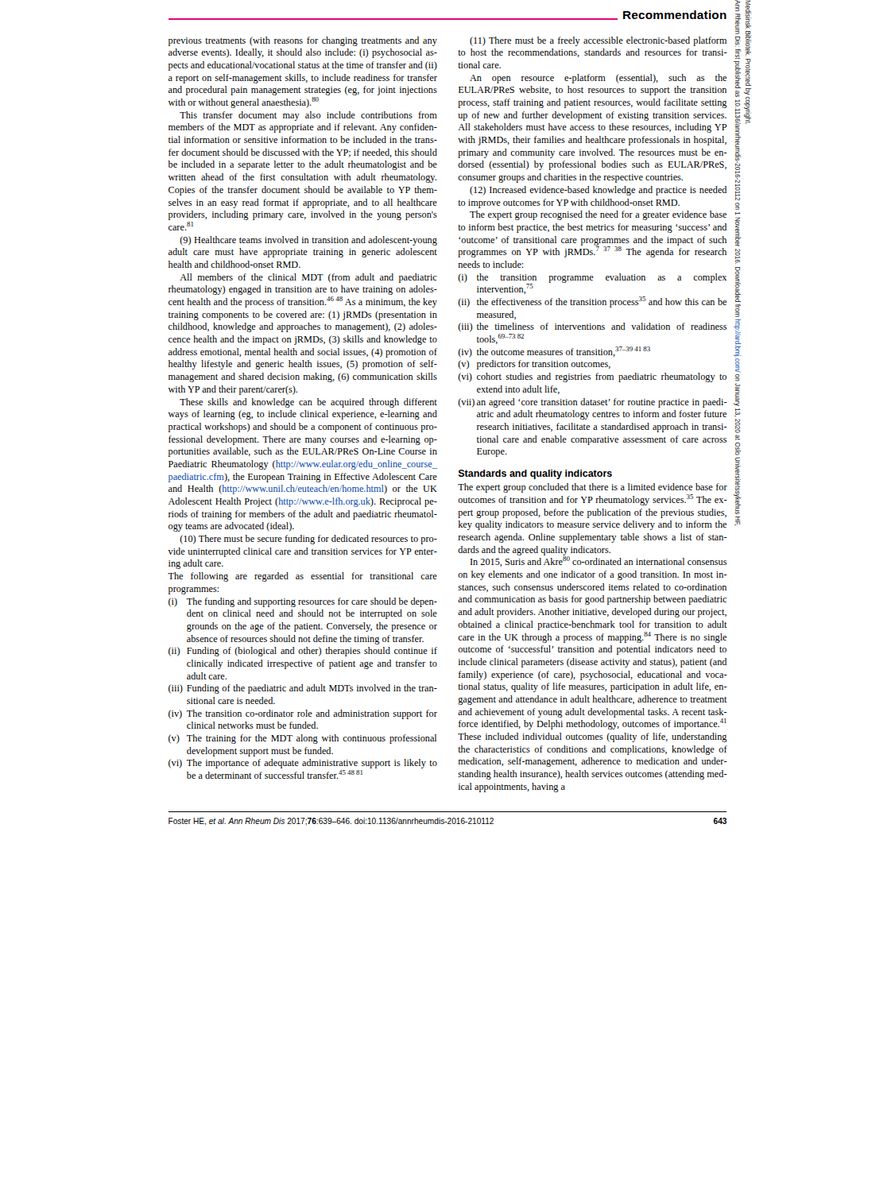Ann Rheum Dis: first published as 10.1136/annrheumdis-2016-210112 on 1 November 2016. Downloaded from http://ard.bmj.com/ on January 13, 2020 at Oslo Universitetssykehus HF,
Medisinsk Bibliotek. Protected by copyright.
Recommendation
previous treatments (with reasons for changing treatments and any adverse events). Ideally, it should also include: (i) psychosocial aspects and educational/vocational status at the time of transfer and (ii) a report on self-management skills, to include readiness for transfer and procedural pain management strategies (eg, for joint injections with or without general anaesthesia).80
This transfer document may also include contributions from members of the MDT as appropriate and if relevant. Any confidential information or sensitive information to be included in the transfer document should be discussed with the YP; if needed, this should be included in a separate letter to the adult rheumatologist and be written ahead of the first consultation with adult rheumatology. Copies of the transfer document should be available to YP themselves in an easy read format if appropriate, and to all healthcare providers, including primary care, involved in the young person's care.81
(9) Healthcare teams involved in transition and adolescent-young adult care must have appropriate training in generic adolescent health and childhood-onset RMD.
All members of the clinical MDT (from adult and paediatric rheumatology) engaged in transition are to have training on adolescent health and the process of transition.46 48 As a minimum, the key training components to be covered are: (1) jRMDs (presentation in childhood, knowledge and approaches to management), (2) adolescence health and the impact on jRMDs, (3) skills and knowledge to address emotional, mental health and social issues, (4) promotion of healthy lifestyle and generic health issues, (5) promotion of self-management and shared decision making, (6) communication skills with YP and their parent/carer(s).
These skills and knowledge can be acquired through different ways of learning (eg, to include clinical experience, e-learning and practical workshops) and should be a component of continuous professional development. There are many courses and e-learning opportunities available, such as the EULAR/PReS On-Line Course in Paediatric Rheumatology (http://www.eular.org/edu_online_course_paediatric.cfm), the European Training in Effective Adolescent Care and Health (http://www.unil.ch/euteach/en/home.html) or the UK Adolescent Health Project (http://www.e-lfh.org.uk). Reciprocal periods of training for members of the adult and paediatric rheumatology teams are advocated (ideal).
(10) There must be secure funding for dedicated resources to provide uninterrupted clinical care and transition services for YP entering adult care.
The following are regarded as essential for transitional care programmes:
(i) The funding and supporting resources for care should be dependent on clinical need and should not be interrupted on sole grounds on the age of the patient. Conversely, the presence or absence of resources should not define the timing of transfer.
(ii) Funding of (biological and other) therapies should continue if clinically indicated irrespective of patient age and transfer to adult care.
(iii) Funding of the paediatric and adult MDTs involved in the transitional care is needed.
(iv) The transition co-ordinator role and administration support for clinical networks must be funded.
(v) The training for the MDT along with continuous professional development support must be funded.
(vi) The importance of adequate administrative support is likely to be a determinant of successful transfer.45 48 81
(11) There must be a freely accessible electronic-based platform to host the recommendations, standards and resources for transitional care.
An open resource e-platform (essential), such as the EULAR/PReS website, to host resources to support the transition process, staff training and patient resources, would facilitate setting up of new and further development of existing transition services. All stakeholders must have access to these resources, including YP with jRMDs, their families and healthcare professionals in hospital, primary and community care involved. The resources must be endorsed (essential) by professional bodies such as EULAR/PReS, consumer groups and charities in the respective countries.
(12) Increased evidence-based knowledge and practice is needed to improve outcomes for YP with childhood-onset RMD.
The expert group recognised the need for a greater evidence base to inform best practice, the best metrics for measuring ‘success’ and ‘outcome’ of transitional care programmes and the impact of such programmes on YP with jRMDs.7 37 38 The agenda for research needs to include:
(i) the transition programme evaluation as a complex intervention,75
(ii) the effectiveness of the transition process35 and how this can be measured,
(iii) the timeliness of interventions and validation of readiness tools,69–73 82
(iv) the outcome measures of transition,37–39 41 83
(v) predictors for transition outcomes,
(vi) cohort studies and registries from paediatric rheumatology to extend into adult life,
(vii) an agreed ‘core transition dataset’ for routine practice in paediatric and adult rheumatology centres to inform and foster future research initiatives, facilitate a standardised approach in transitional care and enable comparative assessment of care across Europe.
Standards and quality indicators
The expert group concluded that there is a limited evidence base for outcomes of transition and for YP rheumatology services.35 The expert group proposed, before the publication of the previous studies, key quality indicators to measure service delivery and to inform the research agenda. Online supplementary table shows a list of standards and the agreed quality indicators.
In 2015, Suris and Akre80 co-ordinated an international consensus on key elements and one indicator of a good transition. In most instances, such consensus underscored items related to co-ordination and communication as basis for good partnership between paediatric and adult providers. Another initiative, developed during our project, obtained a clinical practice-benchmark tool for transition to adult care in the UK through a process of mapping.84 There is no single outcome of ‘successful’ transition and potential indicators need to include clinical parameters (disease activity and status), patient (and family) experience (of care), psychosocial, educational and vocational status, quality of life measures, participation in adult life, engagement and attendance in adult healthcare, adherence to treatment and achievement of young adult developmental tasks. A recent taskforce identified, by Delphi methodology, outcomes of importance.41 These included individual outcomes (quality of life, understanding the characteristics of conditions and complications, knowledge of medication, self-management, adherence to medication and understanding health insurance), health services outcomes (attending medical appointments, having a
Foster HE, et al. Ann Rheum Dis 2017;76:639–646. doi:10.1136/annrheumdis-2016-210112
643